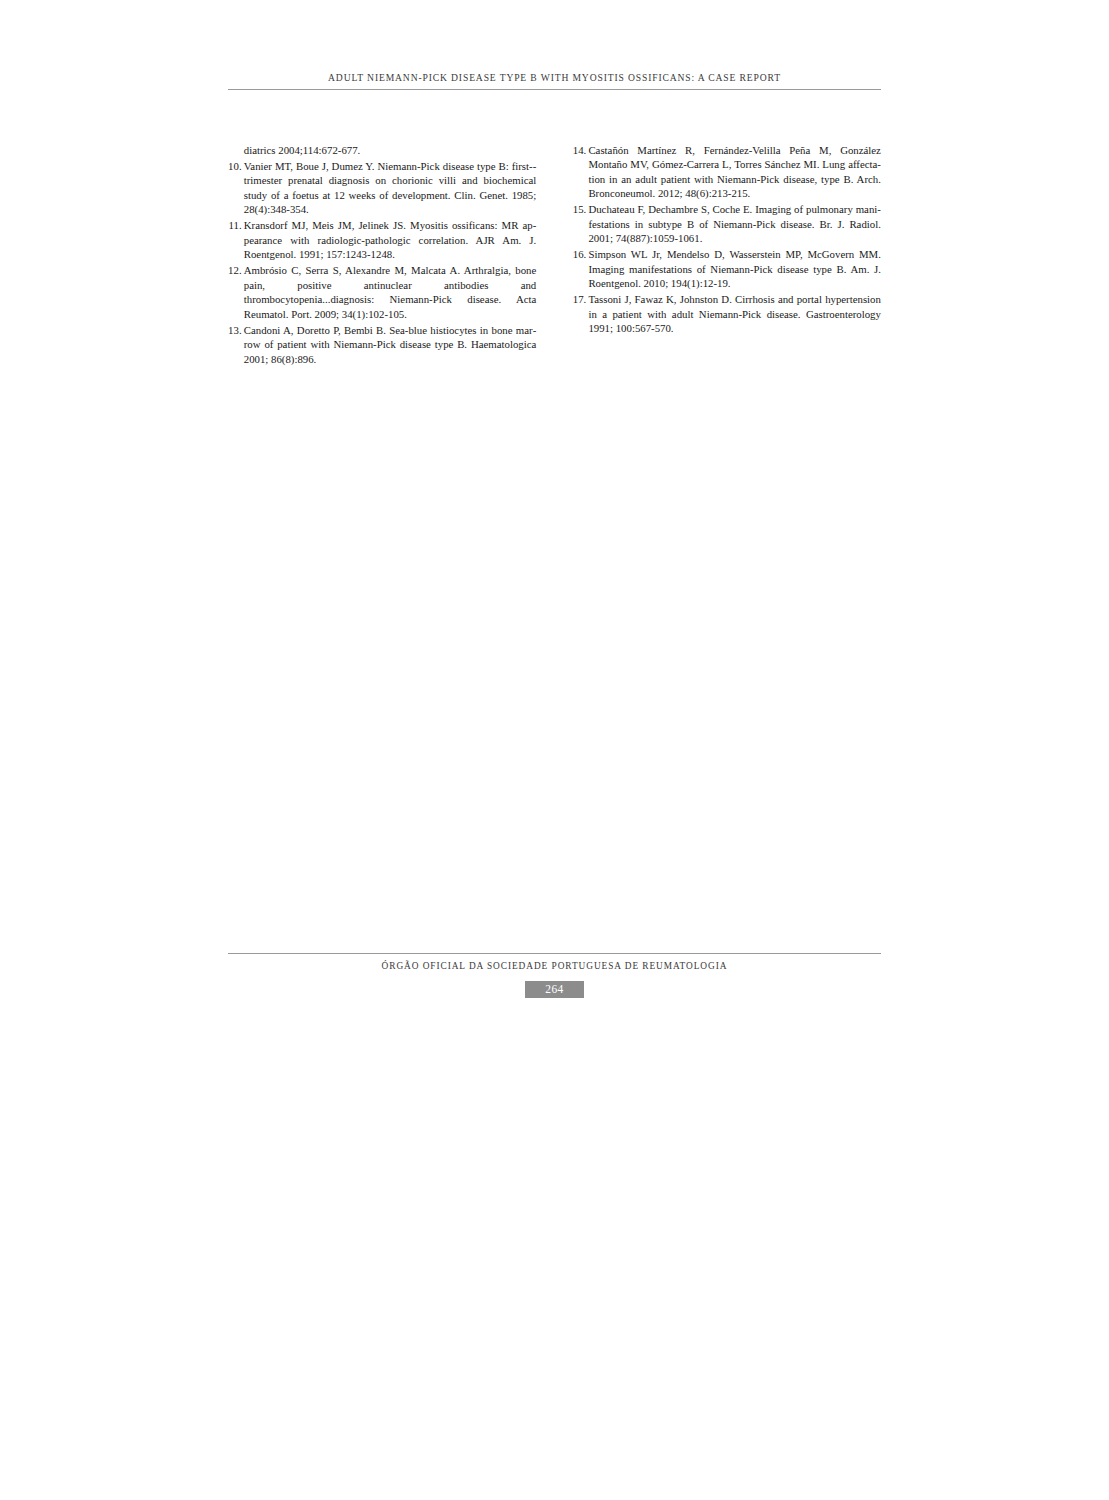Adult Niemann-Pick Disease Type B with Myositis Ossificans: a Case Report
diatrics 2004;114:672-677.
10. Vanier MT, Boue J, Dumez Y. Niemann-Pick disease type B: first--trimester prenatal diagnosis on chorionic villi and biochemical study of a foetus at 12 weeks of development. Clin. Genet. 1985; 28(4):348-354.
11. Kransdorf MJ, Meis JM, Jelinek JS. Myositis ossificans: MR appearance with radiologic-pathologic correlation. AJR Am. J. Roentgenol. 1991; 157:1243-1248.
12. Ambrósio C, Serra S, Alexandre M, Malcata A. Arthralgia, bone pain, positive antinuclear antibodies and thrombocytopenia...diagnosis: Niemann-Pick disease. Acta Reumatol. Port. 2009; 34(1):102-105.
13. Candoni A, Doretto P, Bembi B. Sea-blue histiocytes in bone marrow of patient with Niemann-Pick disease type B. Haematologica 2001; 86(8):896.
14. Castañón Martínez R, Fernández-Velilla Peña M, González Montaño MV, Gómez-Carrera L, Torres Sánchez MI. Lung affectation in an adult patient with Niemann-Pick disease, type B. Arch. Bronconeumol. 2012; 48(6):213-215.
15. Duchateau F, Dechambre S, Coche E. Imaging of pulmonary manifestations in subtype B of Niemann-Pick disease. Br. J. Radiol. 2001; 74(887):1059-1061.
16. Simpson WL Jr, Mendelso D, Wasserstein MP, McGovern MM. Imaging manifestations of Niemann-Pick disease type B. Am. J. Roentgenol. 2010; 194(1):12-19.
17. Tassoni J, Fawaz K, Johnston D. Cirrhosis and portal hypertension in a patient with adult Niemann-Pick disease. Gastroenterology 1991; 100:567-570.
Órgão Oficial da Sociedade Portuguesa de Reumatologia
264